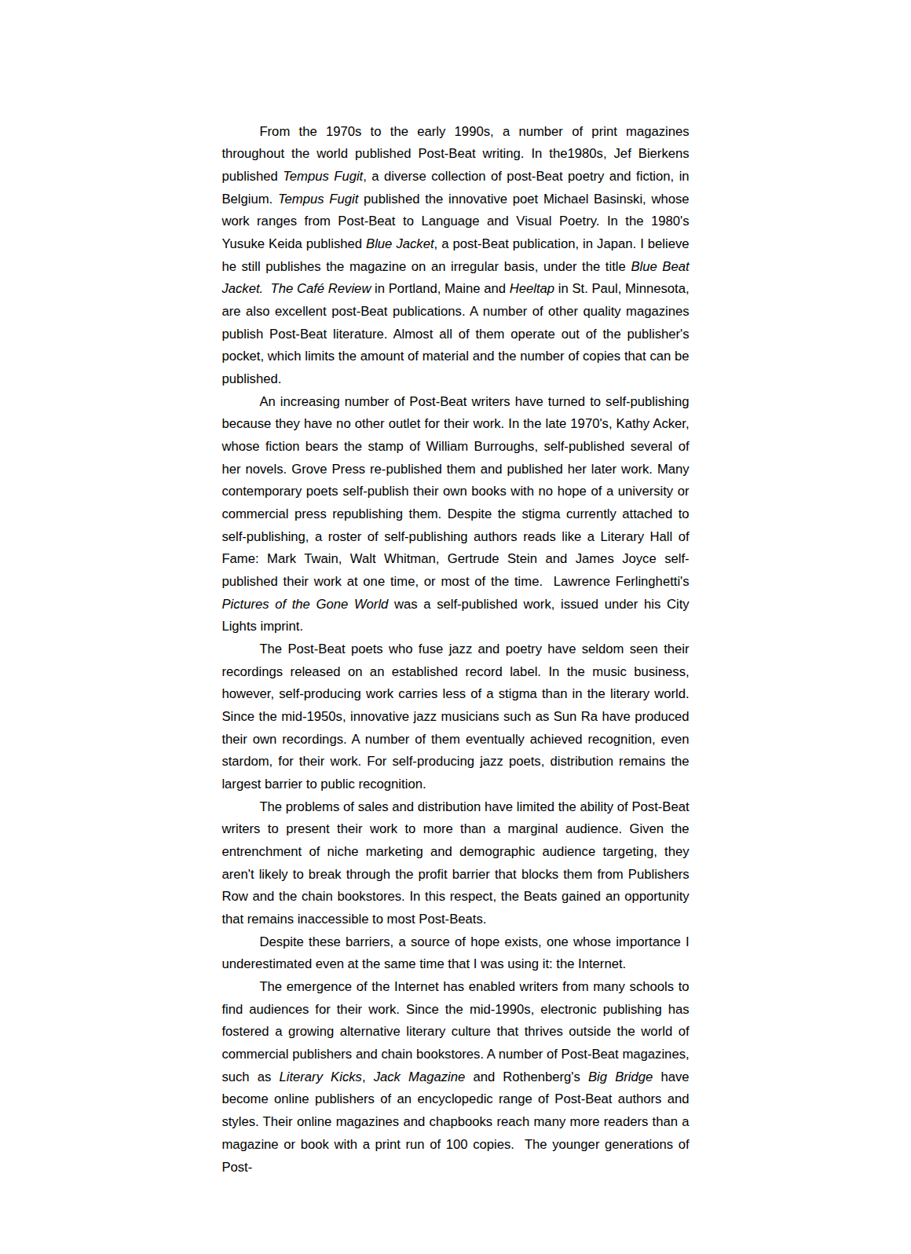From the 1970s to the early 1990s, a number of print magazines throughout the world published Post-Beat writing. In the1980s, Jef Bierkens published Tempus Fugit, a diverse collection of post-Beat poetry and fiction, in Belgium. Tempus Fugit published the innovative poet Michael Basinski, whose work ranges from Post-Beat to Language and Visual Poetry. In the 1980's Yusuke Keida published Blue Jacket, a post-Beat publication, in Japan. I believe he still publishes the magazine on an irregular basis, under the title Blue Beat Jacket. The Café Review in Portland, Maine and Heeltap in St. Paul, Minnesota, are also excellent post-Beat publications. A number of other quality magazines publish Post-Beat literature. Almost all of them operate out of the publisher's pocket, which limits the amount of material and the number of copies that can be published.
An increasing number of Post-Beat writers have turned to self-publishing because they have no other outlet for their work. In the late 1970's, Kathy Acker, whose fiction bears the stamp of William Burroughs, self-published several of her novels. Grove Press re-published them and published her later work. Many contemporary poets self-publish their own books with no hope of a university or commercial press republishing them. Despite the stigma currently attached to self-publishing, a roster of self-publishing authors reads like a Literary Hall of Fame: Mark Twain, Walt Whitman, Gertrude Stein and James Joyce self-published their work at one time, or most of the time. Lawrence Ferlinghetti's Pictures of the Gone World was a self-published work, issued under his City Lights imprint.
The Post-Beat poets who fuse jazz and poetry have seldom seen their recordings released on an established record label. In the music business, however, self-producing work carries less of a stigma than in the literary world. Since the mid-1950s, innovative jazz musicians such as Sun Ra have produced their own recordings. A number of them eventually achieved recognition, even stardom, for their work. For self-producing jazz poets, distribution remains the largest barrier to public recognition.
The problems of sales and distribution have limited the ability of Post-Beat writers to present their work to more than a marginal audience. Given the entrenchment of niche marketing and demographic audience targeting, they aren't likely to break through the profit barrier that blocks them from Publishers Row and the chain bookstores. In this respect, the Beats gained an opportunity that remains inaccessible to most Post-Beats.
Despite these barriers, a source of hope exists, one whose importance I underestimated even at the same time that I was using it: the Internet.
The emergence of the Internet has enabled writers from many schools to find audiences for their work. Since the mid-1990s, electronic publishing has fostered a growing alternative literary culture that thrives outside the world of commercial publishers and chain bookstores. A number of Post-Beat magazines, such as Literary Kicks, Jack Magazine and Rothenberg's Big Bridge have become online publishers of an encyclopedic range of Post-Beat authors and styles. Their online magazines and chapbooks reach many more readers than a magazine or book with a print run of 100 copies. The younger generations of Post-